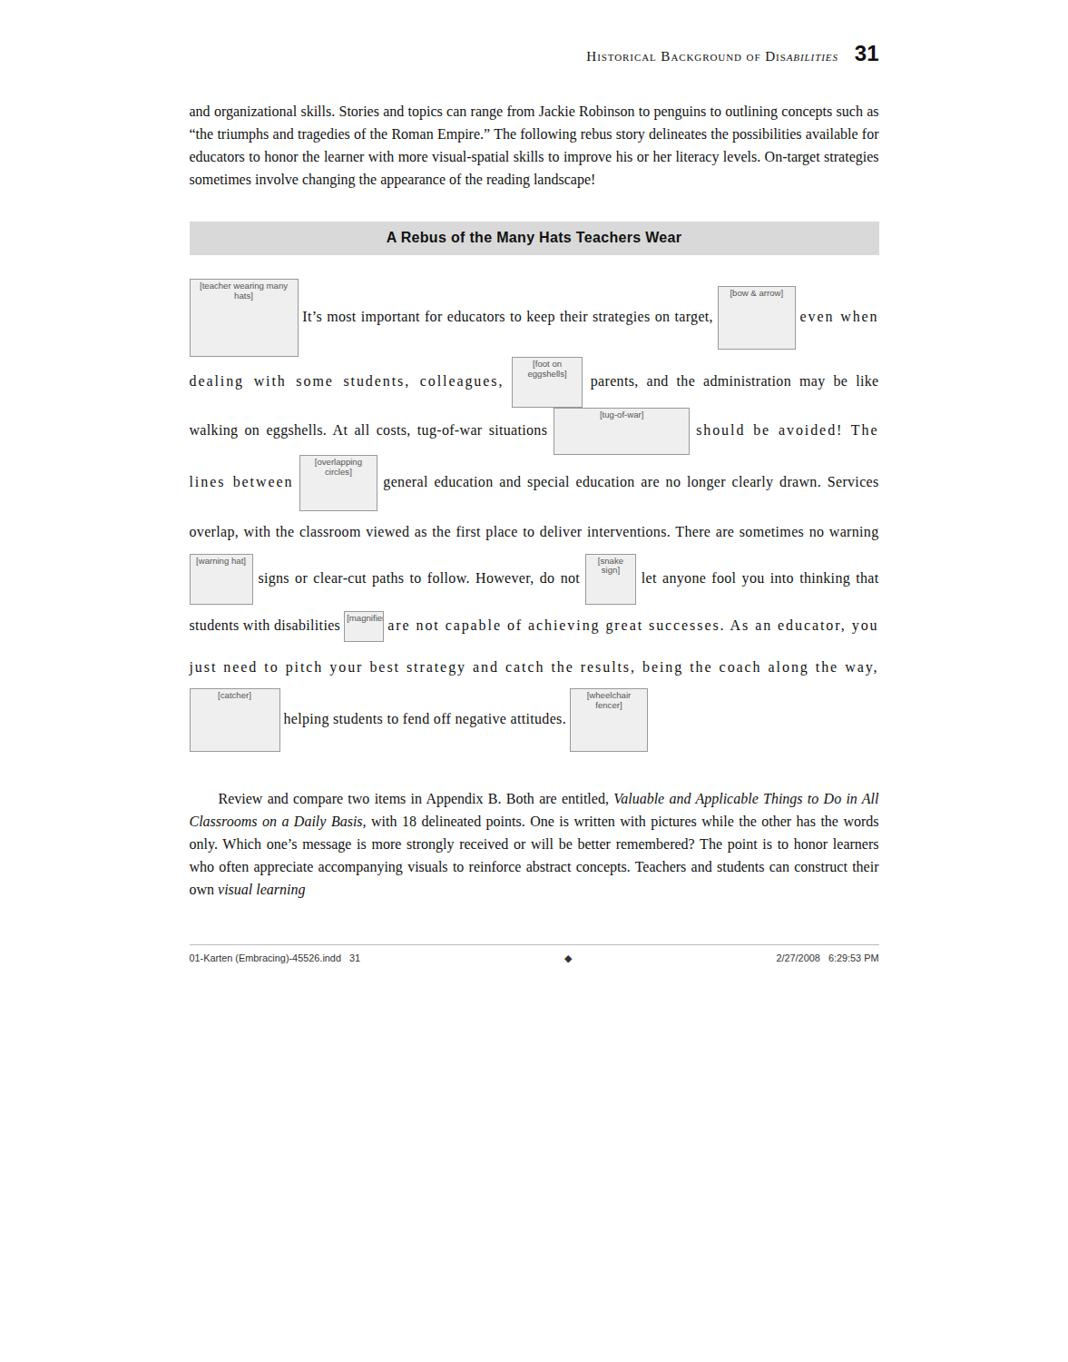Historical Background of Disabilities 31
and organizational skills. Stories and topics can range from Jackie Robinson to penguins to outlining concepts such as “the triumphs and tragedies of the Roman Empire.” The following rebus story delineates the possibilities available for educators to honor the learner with more visual-spatial skills to improve his or her literacy levels. On-target strategies sometimes involve changing the appearance of the reading landscape!
A Rebus of the Many Hats Teachers Wear
[teacher wearing many hats] It’s most important for educators to keep their strategies on target, [bow & arrow] even when dealing with some students, colleagues, [foot on eggshells] parents, and the administration may be like walking on eggshells. At all costs, tug-of-war situations [tug-of-war] should be avoided! The lines between [overlapping circles] general education and special education are no longer clearly drawn. Services overlap, with the classroom viewed as the first place to deliver interventions. There are sometimes no warning [warning hat] signs or clear-cut paths to follow. However, do not [snake sign] let anyone fool you into thinking that students with disabilities [magnifier] are not capable of achieving great successes. As an educator, you just need to pitch your best strategy and catch the results, being the coach along the way, [catcher] helping students to fend off negative attitudes. [wheelchair fencer]
Review and compare two items in Appendix B. Both are entitled, Valuable and Applicable Things to Do in All Classrooms on a Daily Basis, with 18 delineated points. One is written with pictures while the other has the words only. Which one’s message is more strongly received or will be better remembered? The point is to honor learners who often appreciate accompanying visuals to reinforce abstract concepts. Teachers and students can construct their own visual learning
01-Karten (Embracing)-45526.indd 31 ◆ 2/27/2008 6:29:53 PM